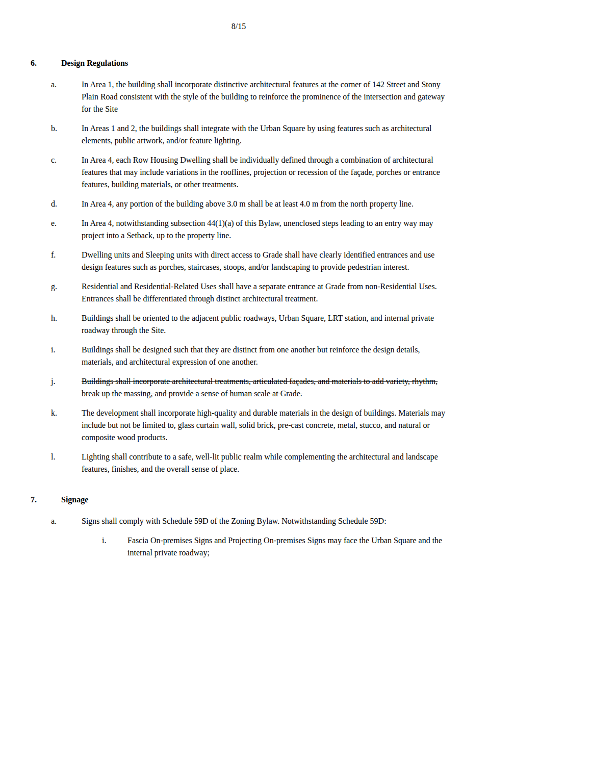8/15
6.
Design Regulations
a. In Area 1, the building shall incorporate distinctive architectural features at the corner of 142 Street and Stony Plain Road consistent with the style of the building to reinforce the prominence of the intersection and gateway for the Site
b. In Areas 1 and 2, the buildings shall integrate with the Urban Square by using features such as architectural elements, public artwork, and/or feature lighting.
c. In Area 4, each Row Housing Dwelling shall be individually defined through a combination of architectural features that may include variations in the rooflines, projection or recession of the façade, porches or entrance features, building materials, or other treatments.
d. In Area 4, any portion of the building above 3.0 m shall be at least 4.0 m from the north property line.
e. In Area 4, notwithstanding subsection 44(1)(a) of this Bylaw, unenclosed steps leading to an entry way may project into a Setback, up to the property line.
f. Dwelling units and Sleeping units with direct access to Grade shall have clearly identified entrances and use design features such as porches, staircases, stoops, and/or landscaping to provide pedestrian interest.
g. Residential and Residential-Related Uses shall have a separate entrance at Grade from non-Residential Uses. Entrances shall be differentiated through distinct architectural treatment.
h. Buildings shall be oriented to the adjacent public roadways, Urban Square, LRT station, and internal private roadway through the Site.
i. Buildings shall be designed such that they are distinct from one another but reinforce the design details, materials, and architectural expression of one another.
j. Buildings shall incorporate architectural treatments, articulated façades, and materials to add variety, rhythm, break up the massing, and provide a sense of human scale at Grade.
k. The development shall incorporate high-quality and durable materials in the design of buildings. Materials may include but not be limited to, glass curtain wall, solid brick, pre-cast concrete, metal, stucco, and natural or composite wood products.
l. Lighting shall contribute to a safe, well-lit public realm while complementing the architectural and landscape features, finishes, and the overall sense of place.
7.
Signage
a. Signs shall comply with Schedule 59D of the Zoning Bylaw. Notwithstanding Schedule 59D:
i. Fascia On-premises Signs and Projecting On-premises Signs may face the Urban Square and the internal private roadway;